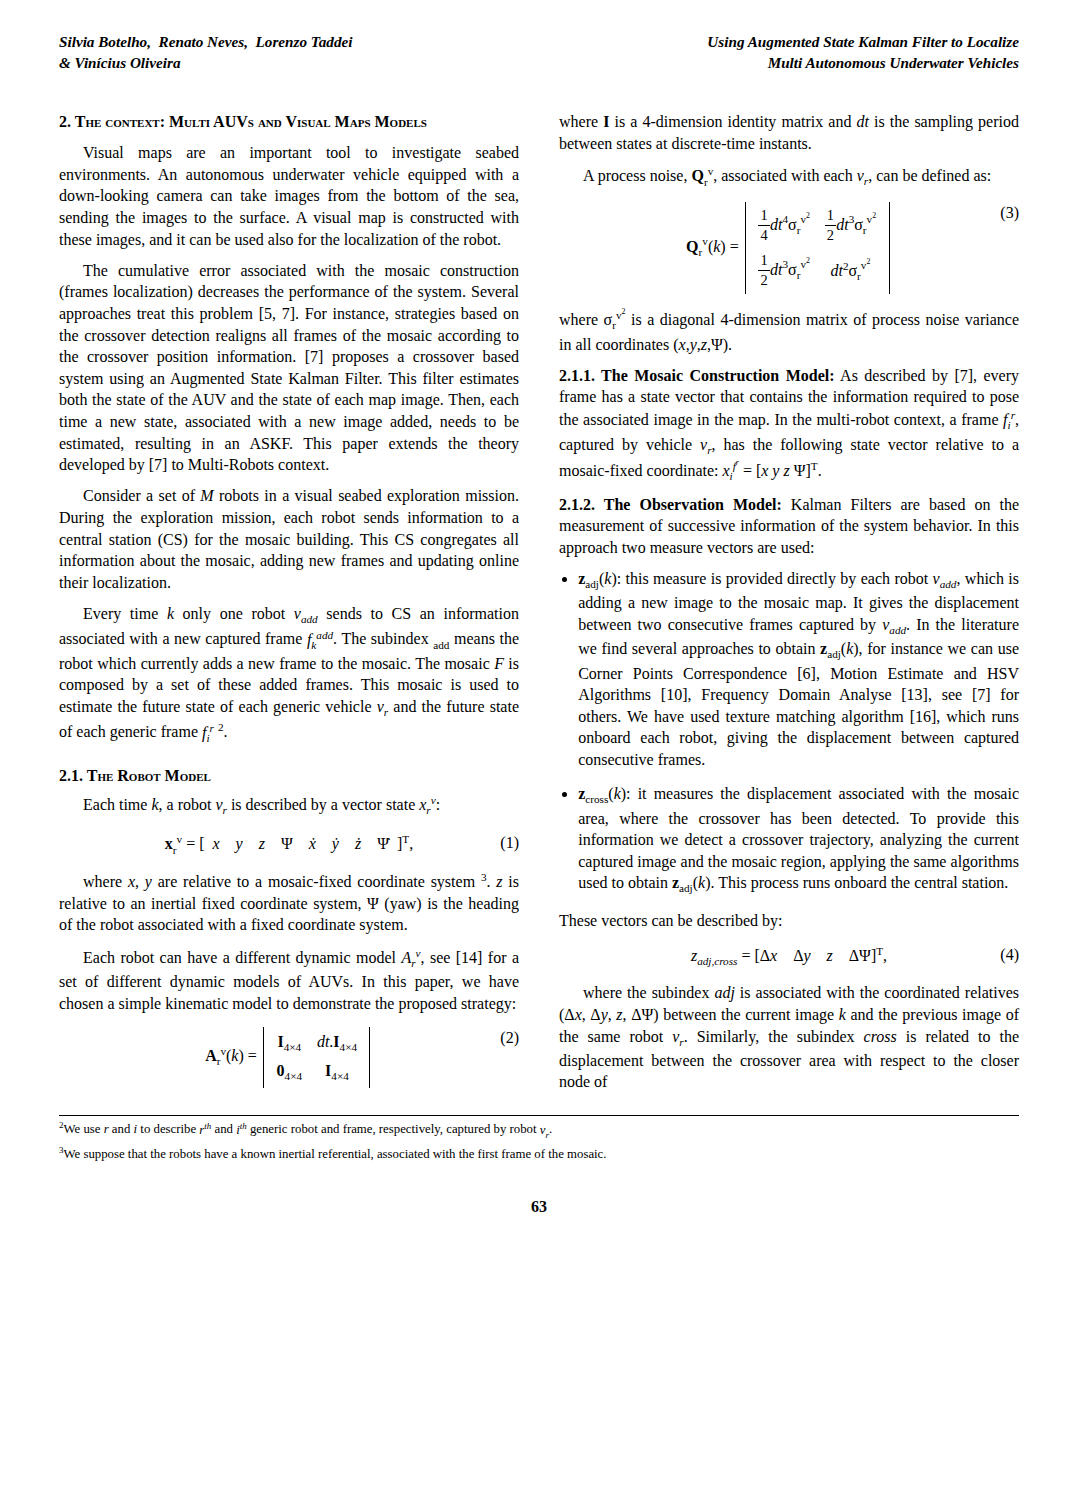Silvia Botelho, Renato Neves, Lorenzo Taddei
& Vinícius Oliveira
Using Augmented State Kalman Filter to Localize
Multi Autonomous Underwater Vehicles
2. The context: Multi AUVs and Visual Maps Models
Visual maps are an important tool to investigate seabed environments. An autonomous underwater vehicle equipped with a down-looking camera can take images from the bottom of the sea, sending the images to the surface. A visual map is constructed with these images, and it can be used also for the localization of the robot.
The cumulative error associated with the mosaic construction (frames localization) decreases the performance of the system. Several approaches treat this problem [5, 7]. For instance, strategies based on the crossover detection realigns all frames of the mosaic according to the crossover position information. [7] proposes a crossover based system using an Augmented State Kalman Filter. This filter estimates both the state of the AUV and the state of each map image. Then, each time a new state, associated with a new image added, needs to be estimated, resulting in an ASKF. This paper extends the theory developed by [7] to Multi-Robots context.
Consider a set of M robots in a visual seabed exploration mission. During the exploration mission, each robot sends information to a central station (CS) for the mosaic building. This CS congregates all information about the mosaic, adding new frames and updating online their localization.
Every time k only one robot vadd sends to CS an information associated with a new captured frame fkadd. The subindex add means the robot which currently adds a new frame to the mosaic. The mosaic F is composed by a set of these added frames. This mosaic is used to estimate the future state of each generic vehicle vr and the future state of each generic frame fir 2.
2.1. The Robot Model
Each time k, a robot vr is described by a vector state xrv:
xrv = [ x y z Ψ ẋ ẏ ż Ψ̇ ]T, (1)
where x, y are relative to a mosaic-fixed coordinate system 3. z is relative to an inertial fixed coordinate system, Ψ (yaw) is the heading of the robot associated with a fixed coordinate system.
Each robot can have a different dynamic model Arv, see [14] for a set of different dynamic models of AUVs. In this paper, we have chosen a simple kinematic model to demonstrate the proposed strategy:
Arv(k) =
| I 4×4 | dt . I 4×4 |
| 0 4×4 | I 4×4 |
(2)
where I is a 4-dimension identity matrix and dt is the sampling period between states at discrete-time instants.
A process noise, Qrv, associated with each vr, can be defined as:
Qrv(k) =
| 1 4 dt 4 σ r v 2 | 1 2 dt 3 σ r v 2 |
| 1 2 dt 3 σ r v 2 | dt 2 σ r v 2 |
(3)
where σrv2 is a diagonal 4-dimension matrix of process noise variance in all coordinates (x,y,z,Ψ).
2.1.1. The Mosaic Construction Model:
As described by [7], every frame has a state vector that contains the information required to pose the associated image in the map. In the multi-robot context, a frame fir, captured by vehicle vr, has the following state vector relative to a mosaic-fixed coordinate: xifr = [x y z Ψ]T.
2.1.2. The Observation Model:
Kalman Filters are based on the measurement of successive information of the system behavior. In this approach two measure vectors are used:
zadj(k): this measure is provided directly by each robot vadd, which is adding a new image to the mosaic map. It gives the displacement between two consecutive frames captured by vadd. In the literature we find several approaches to obtain zadj(k), for instance we can use Corner Points Correspondence [6], Motion Estimate and HSV Algorithms [10], Frequency Domain Analyse [13], see [7] for others. We have used texture matching algorithm [16], which runs onboard each robot, giving the displacement between captured consecutive frames.
zcross(k): it measures the displacement associated with the mosaic area, where the crossover has been detected. To provide this information we detect a crossover trajectory, analyzing the current captured image and the mosaic region, applying the same algorithms used to obtain zadj(k). This process runs onboard the central station.
These vectors can be described by:
zadj,cross = [Δx Δy z ΔΨ]T, (4)
where the subindex adj is associated with the coordinated relatives (Δx, Δy, z, ΔΨ) between the current image k and the previous image of the same robot vr. Similarly, the subindex cross is related to the displacement between the crossover area with respect to the closer node of
2We use r and i to describe rth and ith generic robot and frame, respectively, captured by robot vr.
3We suppose that the robots have a known inertial referential, associated with the first frame of the mosaic.
63